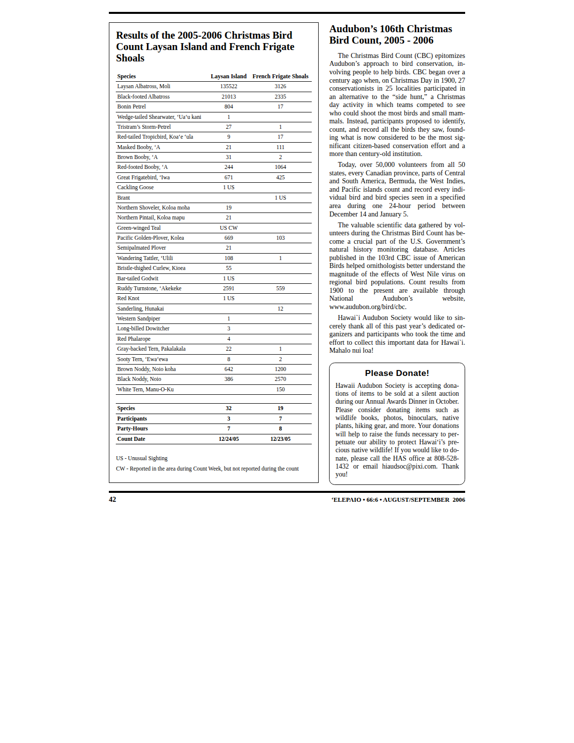Results of the 2005-2006 Christmas Bird Count Laysan Island and French Frigate Shoals
| Species | Laysan Island | French Frigate Shoals |
| --- | --- | --- |
| Laysan Albatross, Moli | 135522 | 3126 |
| Black-footed Albatross | 21013 | 2335 |
| Bonin Petrel | 804 | 17 |
| Wedge-tailed Shearwater, ‘Ua‘u kani | 1 | |
| Tristram’s Storm-Petrel | 27 | 1 |
| Red-tailed Tropicbird, Koa‘e ‘ula | 9 | 17 |
| Masked Booby, ‘A | 21 | 111 |
| Brown Booby, ‘A | 31 | 2 |
| Red-footed Booby, ‘A | 244 | 1064 |
| Great Frigatebird, ‘Iwa | 671 | 425 |
| Cackling Goose | 1 US | |
| Brant | | 1 US |
| Northern Shoveler, Koloa moha | 19 | |
| Northern Pintail, Koloa mapu | 21 | |
| Green-winged Teal | US CW | |
| Pacific Golden-Plover, Kolea | 669 | 103 |
| Semipalmated Plover | 21 | |
| Wandering Tattler, ‘Ulili | 108 | 1 |
| Bristle-thighed Curlew, Kioea | 55 | |
| Bar-tailed Godwit | 1 US | |
| Ruddy Turnstone, ‘Akekeke | 2591 | 559 |
| Red Knot | 1 US | |
| Sanderling, Hunakai | | 12 |
| Western Sandpiper | 1 | |
| Long-billed Dowitcher | 3 | |
| Red Phalarope | 4 | |
| Gray-backed Tern, Pakalakala | 22 | 1 |
| Sooty Tern, ‘Ewa‘ewa | 8 | 2 |
| Brown Noddy, Noio koha | 642 | 1200 |
| Black Noddy, Noio | 386 | 2570 |
| White Tern, Manu-O-Ku | | 150 |
| Species | 32 | 19 |
| Participants | 3 | 7 |
| Party-Hours | 7 | 8 |
| Count Date | 12/24/05 | 12/23/05 |
US - Unusual Sighting
CW - Reported in the area during Count Week, but not reported during the count
Audubon’s 106th Christmas Bird Count, 2005 - 2006
The Christmas Bird Count (CBC) epitomizes Audubon’s approach to bird conservation, involving people to help birds. CBC began over a century ago when, on Christmas Day in 1900, 27 conservationists in 25 localities participated in an alternative to the “side hunt,” a Christmas day activity in which teams competed to see who could shoot the most birds and small mammals. Instead, participants proposed to identify, count, and record all the birds they saw, founding what is now considered to be the most significant citizen-based conservation effort and a more than century-old institution.
Today, over 50,000 volunteers from all 50 states, every Canadian province, parts of Central and South America, Bermuda, the West Indies, and Pacific islands count and record every individual bird and bird species seen in a specified area during one 24-hour period between December 14 and January 5.
The valuable scientific data gathered by volunteers during the Christmas Bird Count has become a crucial part of the U.S. Government’s natural history monitoring database. Articles published in the 103rd CBC issue of American Birds helped ornithologists better understand the magnitude of the effects of West Nile virus on regional bird populations. Count results from 1900 to the present are available through National Audubon’s website, www.audubon.org/bird/cbc.
Hawai`i Audubon Society would like to sincerely thank all of this past year’s dedicated organizers and participants who took the time and effort to collect this important data for Hawai`i. Mahalo nui loa!
Please Donate!
Hawaii Audubon Society is accepting donations of items to be sold at a silent auction during our Annual Awards Dinner in October. Please consider donating items such as wildlife books, photos, binoculars, native plants, hiking gear, and more. Your donations will help to raise the funds necessary to perpetuate our ability to protect Hawai‘i’s precious native wildlife! If you would like to donate, please call the HAS office at 808-528-1432 or email hiaudsoc@pixi.com. Thank you!
42
‘ELEPAIO • 66:6 • AUGUST/SEPTEMBER 2006